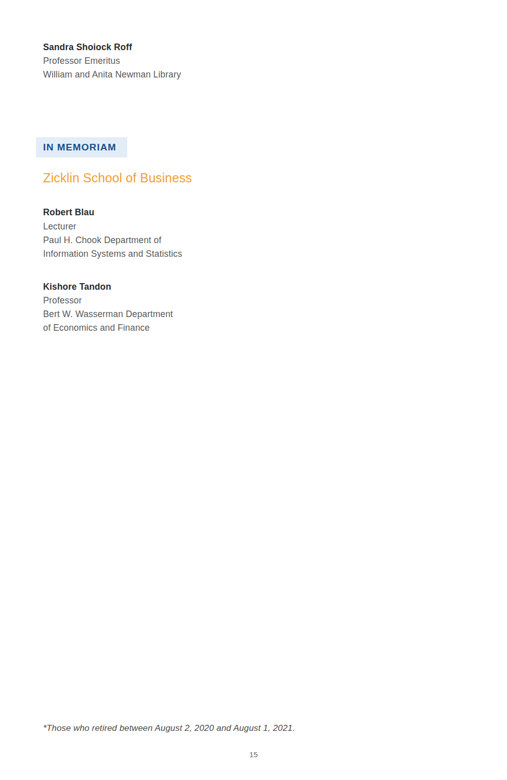Sandra Shoiock Roff
Professor Emeritus
William and Anita Newman Library
IN MEMORIAM
Zicklin School of Business
Robert Blau
Lecturer
Paul H. Chook Department of
Information Systems and Statistics
Kishore Tandon
Professor
Bert W. Wasserman Department
of Economics and Finance
*Those who retired between August 2, 2020 and August 1, 2021.
15